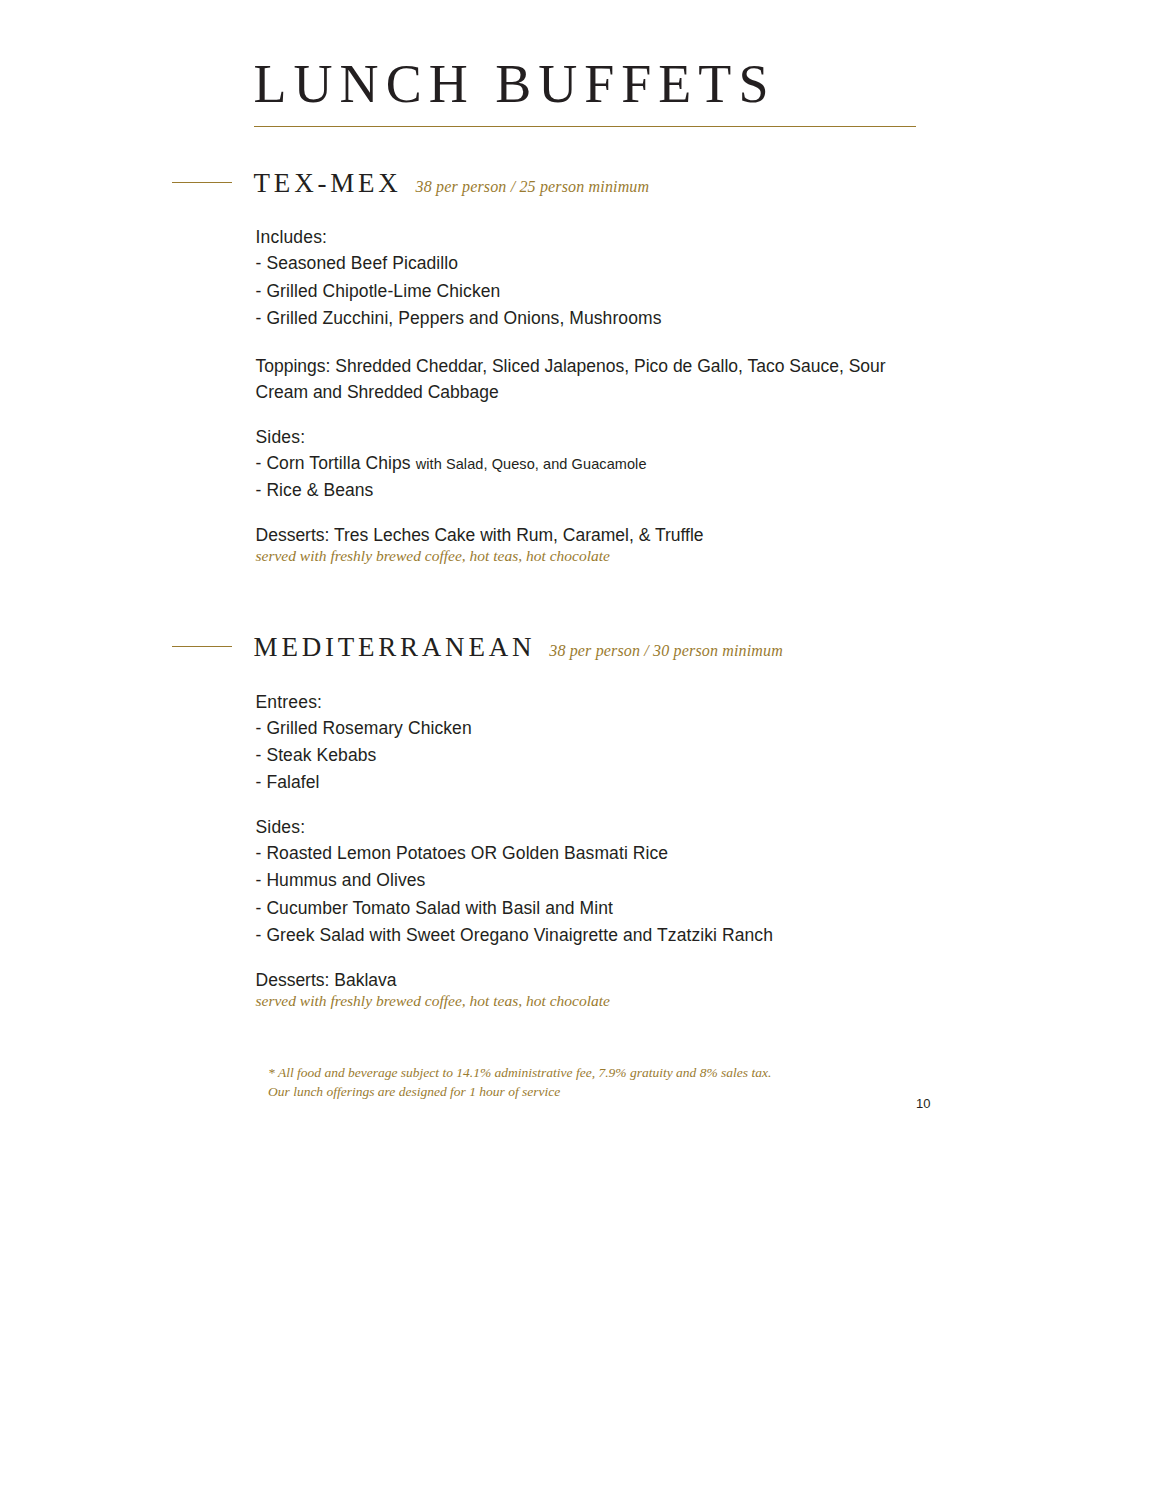Lunch Buffets
Tex-Mex
38 per person / 25 person minimum
Includes:
- Seasoned Beef Picadillo
- Grilled Chipotle-Lime Chicken
- Grilled Zucchini, Peppers and Onions, Mushrooms
Toppings: Shredded Cheddar, Sliced Jalapenos, Pico de Gallo, Taco Sauce, Sour Cream and Shredded Cabbage
Sides:
- Corn Tortilla Chips with Salad, Queso, and Guacamole
- Rice & Beans
Desserts: Tres Leches Cake with Rum, Caramel, & Truffle
served with freshly brewed coffee, hot teas, hot chocolate
Mediterranean
38 per person / 30 person minimum
Entrees:
- Grilled Rosemary Chicken
- Steak Kebabs
- Falafel
Sides:
- Roasted Lemon Potatoes OR Golden Basmati Rice
- Hummus and Olives
- Cucumber Tomato Salad with Basil and Mint
- Greek Salad with Sweet Oregano Vinaigrette and Tzatziki Ranch
Desserts: Baklava
served with freshly brewed coffee, hot teas, hot chocolate
* All food and beverage subject to 14.1% administrative fee, 7.9% gratuity and 8% sales tax.
Our lunch offerings are designed for 1 hour of service
10